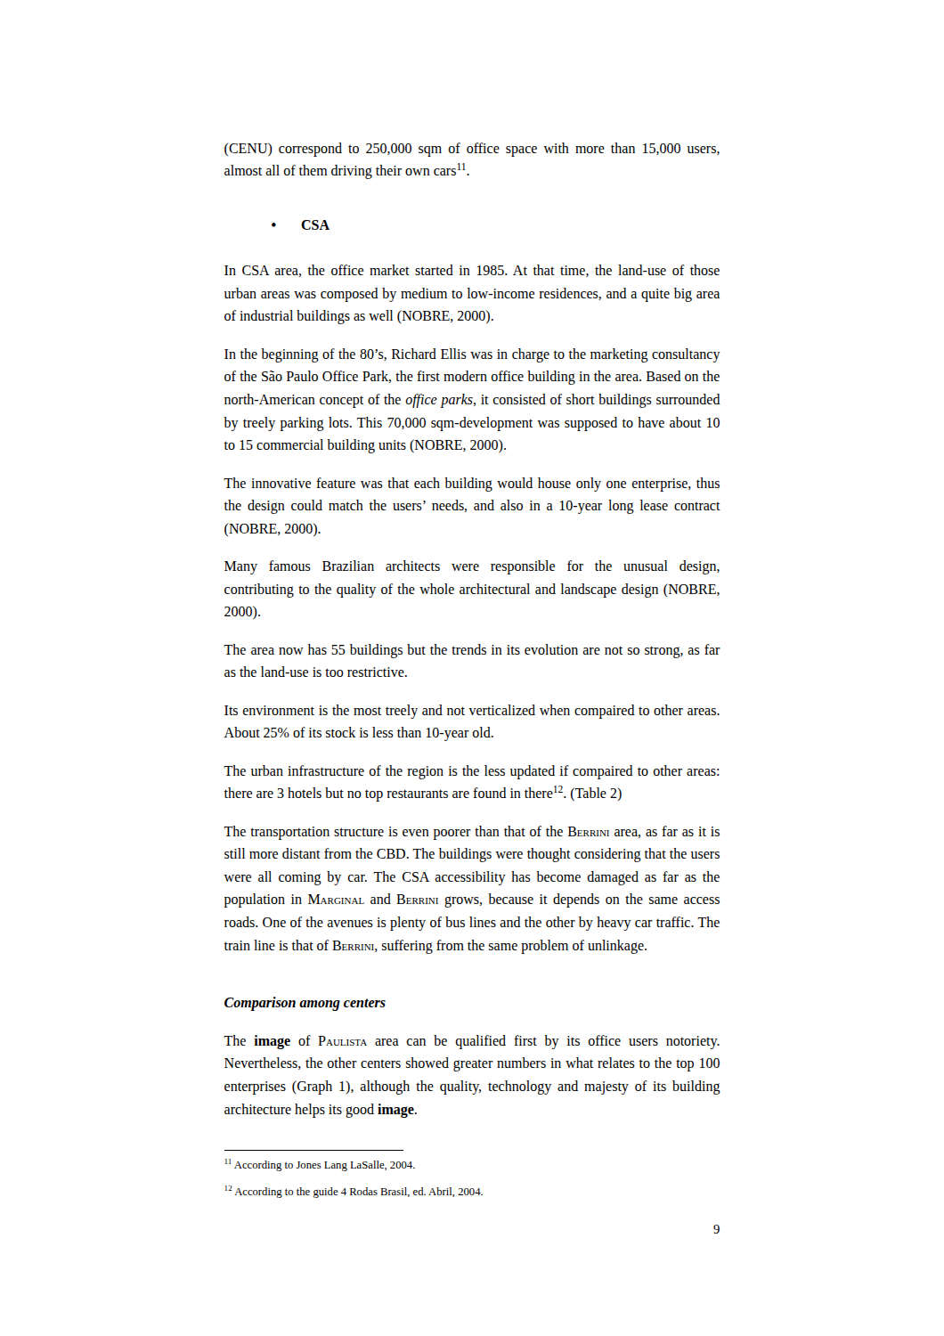(CENU) correspond to 250,000 sqm of office space with more than 15,000 users, almost all of them driving their own cars11.
•CSA
In CSA area, the office market started in 1985. At that time, the land-use of those urban areas was composed by medium to low-income residences, and a quite big area of industrial buildings as well (NOBRE, 2000).
In the beginning of the 80’s, Richard Ellis was in charge to the marketing consultancy of the São Paulo Office Park, the first modern office building in the area. Based on the north-American concept of the office parks, it consisted of short buildings surrounded by treely parking lots. This 70,000 sqm-development was supposed to have about 10 to 15 commercial building units (NOBRE, 2000).
The innovative feature was that each building would house only one enterprise, thus the design could match the users’ needs, and also in a 10-year long lease contract (NOBRE, 2000).
Many famous Brazilian architects were responsible for the unusual design, contributing to the quality of the whole architectural and landscape design (NOBRE, 2000).
The area now has 55 buildings but the trends in its evolution are not so strong, as far as the land-use is too restrictive.
Its environment is the most treely and not verticalized when compaired to other areas. About 25% of its stock is less than 10-year old.
The urban infrastructure of the region is the less updated if compaired to other areas: there are 3 hotels but no top restaurants are found in there12. (Table 2)
The transportation structure is even poorer than that of the Berrini area, as far as it is still more distant from the CBD. The buildings were thought considering that the users were all coming by car. The CSA accessibility has become damaged as far as the population in Marginal and Berrini grows, because it depends on the same access roads. One of the avenues is plenty of bus lines and the other by heavy car traffic. The train line is that of Berrini, suffering from the same problem of unlinkage.
Comparison among centers
The image of Paulista area can be qualified first by its office users notoriety. Nevertheless, the other centers showed greater numbers in what relates to the top 100 enterprises (Graph 1), although the quality, technology and majesty of its building architecture helps its good image.
11 According to Jones Lang LaSalle, 2004.
12 According to the guide 4 Rodas Brasil, ed. Abril, 2004.
9